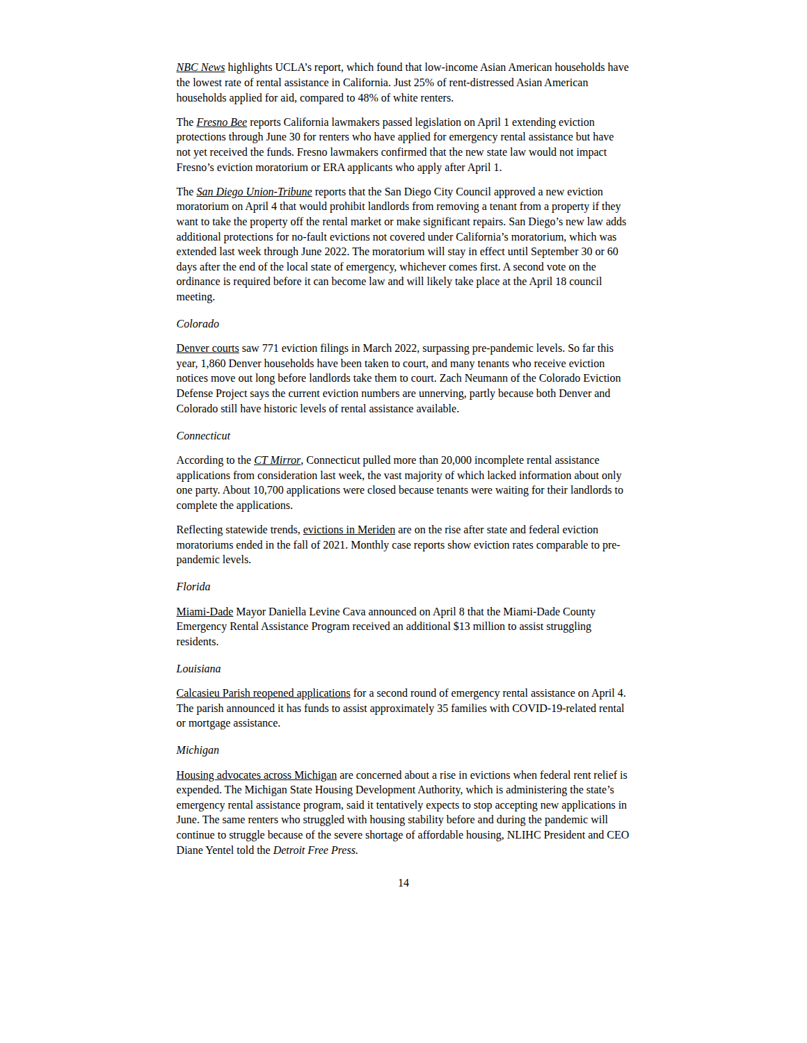NBC News highlights UCLA’s report, which found that low-income Asian American households have the lowest rate of rental assistance in California. Just 25% of rent-distressed Asian American households applied for aid, compared to 48% of white renters.
The Fresno Bee reports California lawmakers passed legislation on April 1 extending eviction protections through June 30 for renters who have applied for emergency rental assistance but have not yet received the funds. Fresno lawmakers confirmed that the new state law would not impact Fresno’s eviction moratorium or ERA applicants who apply after April 1.
The San Diego Union-Tribune reports that the San Diego City Council approved a new eviction moratorium on April 4 that would prohibit landlords from removing a tenant from a property if they want to take the property off the rental market or make significant repairs. San Diego’s new law adds additional protections for no-fault evictions not covered under California’s moratorium, which was extended last week through June 2022. The moratorium will stay in effect until September 30 or 60 days after the end of the local state of emergency, whichever comes first. A second vote on the ordinance is required before it can become law and will likely take place at the April 18 council meeting.
Colorado
Denver courts saw 771 eviction filings in March 2022, surpassing pre-pandemic levels. So far this year, 1,860 Denver households have been taken to court, and many tenants who receive eviction notices move out long before landlords take them to court. Zach Neumann of the Colorado Eviction Defense Project says the current eviction numbers are unnerving, partly because both Denver and Colorado still have historic levels of rental assistance available.
Connecticut
According to the CT Mirror, Connecticut pulled more than 20,000 incomplete rental assistance applications from consideration last week, the vast majority of which lacked information about only one party. About 10,700 applications were closed because tenants were waiting for their landlords to complete the applications.
Reflecting statewide trends, evictions in Meriden are on the rise after state and federal eviction moratoriums ended in the fall of 2021. Monthly case reports show eviction rates comparable to pre-pandemic levels.
Florida
Miami-Dade Mayor Daniella Levine Cava announced on April 8 that the Miami-Dade County Emergency Rental Assistance Program received an additional $13 million to assist struggling residents.
Louisiana
Calcasieu Parish reopened applications for a second round of emergency rental assistance on April 4. The parish announced it has funds to assist approximately 35 families with COVID-19-related rental or mortgage assistance.
Michigan
Housing advocates across Michigan are concerned about a rise in evictions when federal rent relief is expended. The Michigan State Housing Development Authority, which is administering the state’s emergency rental assistance program, said it tentatively expects to stop accepting new applications in June. The same renters who struggled with housing stability before and during the pandemic will continue to struggle because of the severe shortage of affordable housing, NLIHC President and CEO Diane Yentel told the Detroit Free Press.
14